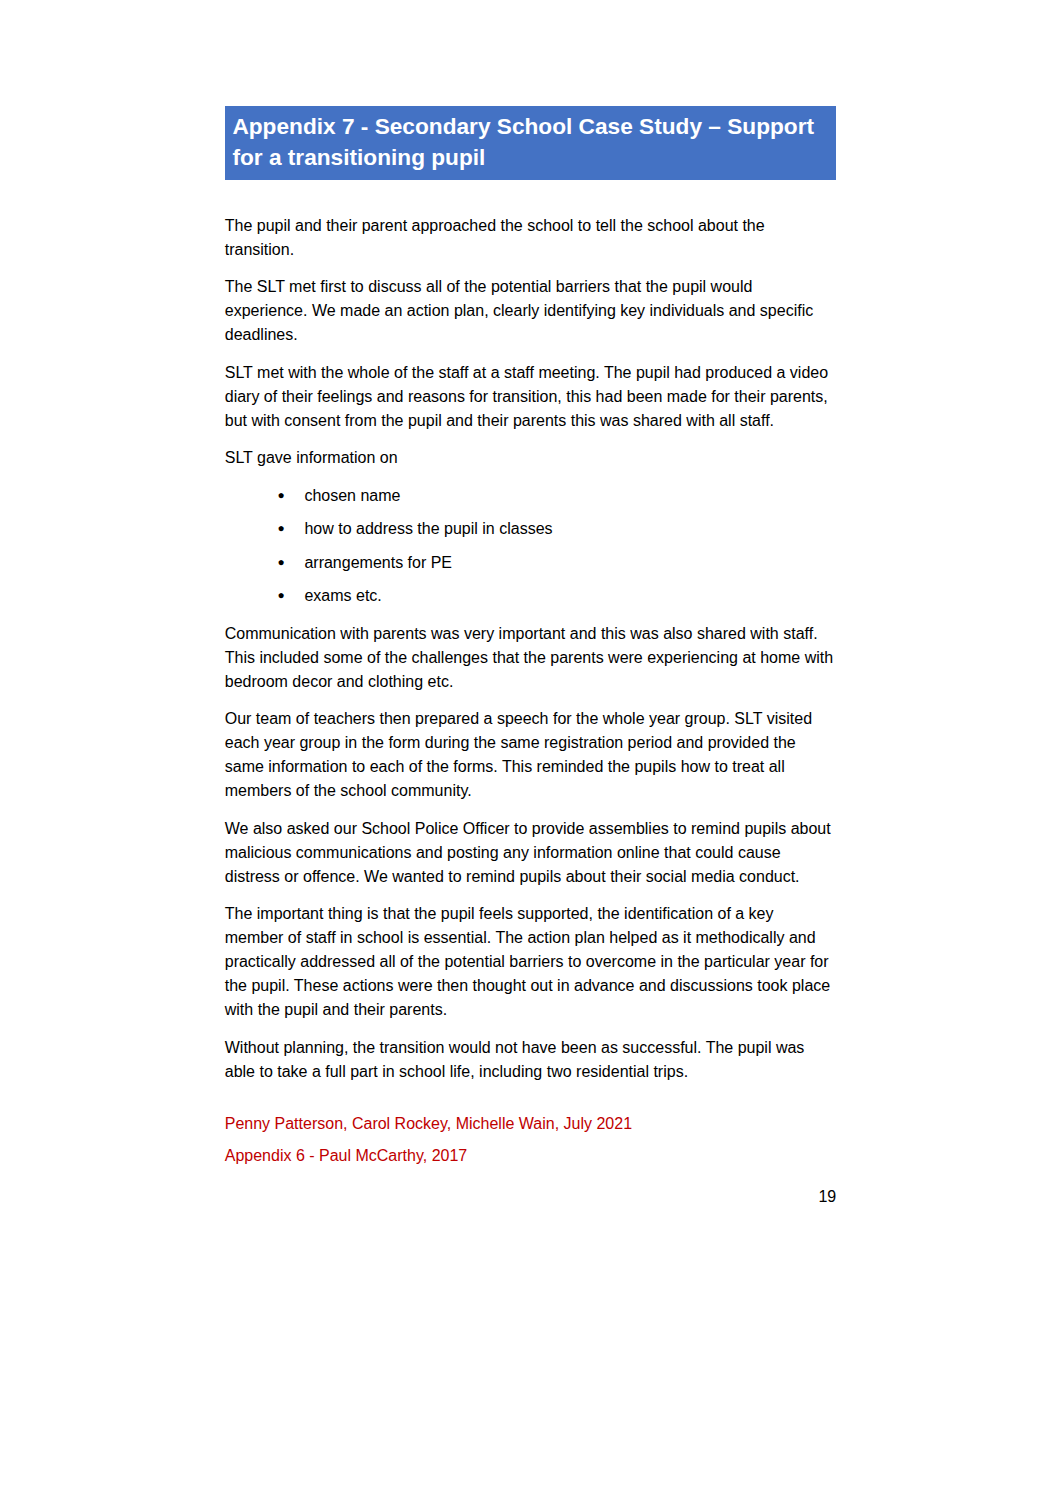Appendix 7 - Secondary School Case Study – Support for a transitioning pupil
The pupil and their parent approached the school to tell the school about the transition.
The SLT met first to discuss all of the potential barriers that the pupil would experience. We made an action plan, clearly identifying key individuals and specific deadlines.
SLT met with the whole of the staff at a staff meeting. The pupil had produced a video diary of their feelings and reasons for transition, this had been made for their parents, but with consent from the pupil and their parents this was shared with all staff.
SLT gave information on
chosen name
how to address the pupil in classes
arrangements for PE
exams etc.
Communication with parents was very important and this was also shared with staff. This included some of the challenges that the parents were experiencing at home with bedroom decor and clothing etc.
Our team of teachers then prepared a speech for the whole year group. SLT visited each year group in the form during the same registration period and provided the same information to each of the forms. This reminded the pupils how to treat all members of the school community.
We also asked our School Police Officer to provide assemblies to remind pupils about malicious communications and posting any information online that could cause distress or offence. We wanted to remind pupils about their social media conduct.
The important thing is that the pupil feels supported, the identification of a key member of staff in school is essential. The action plan helped as it methodically and practically addressed all of the potential barriers to overcome in the particular year for the pupil. These actions were then thought out in advance and discussions took place with the pupil and their parents.
Without planning, the transition would not have been as successful. The pupil was able to take a full part in school life, including two residential trips.
Penny Patterson, Carol Rockey, Michelle Wain, July 2021
Appendix 6 - Paul McCarthy, 2017
19